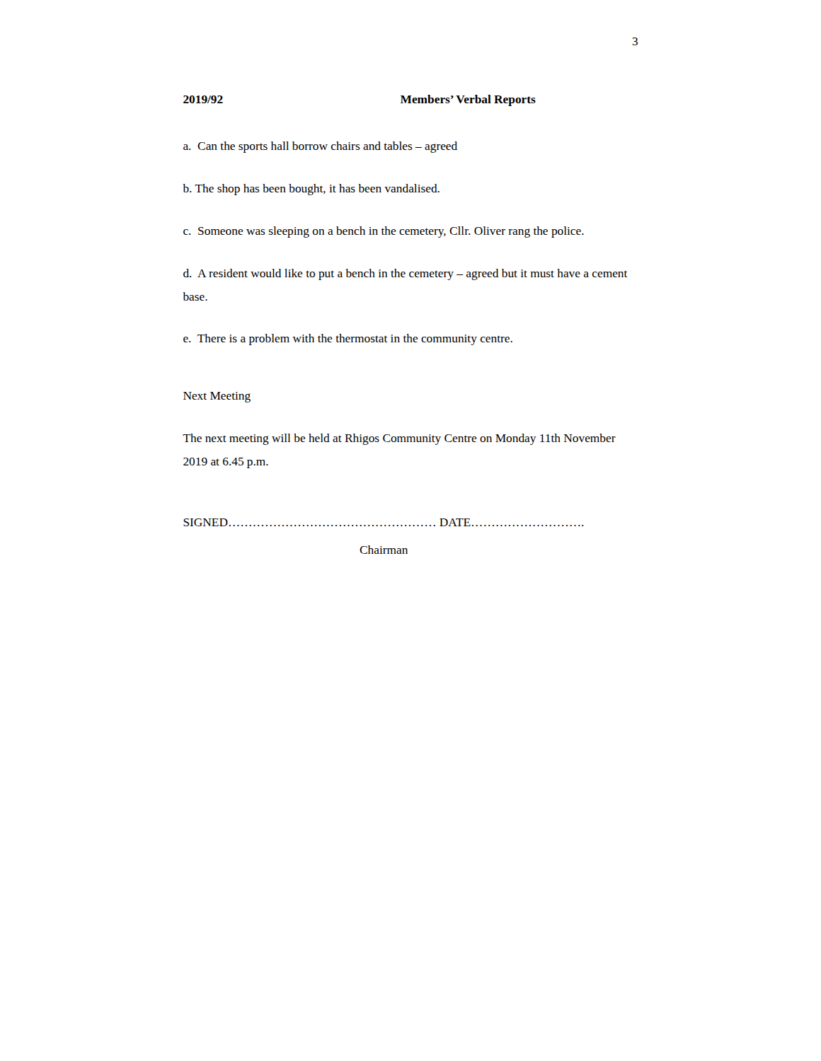3
2019/92 Members’ Verbal Reports
a. Can the sports hall borrow chairs and tables – agreed
b. The shop has been bought, it has been vandalised.
c. Someone was sleeping on a bench in the cemetery, Cllr. Oliver rang the police.
d. A resident would like to put a bench in the cemetery – agreed but it must have a cement base.
e. There is a problem with the thermostat in the community centre.
Next Meeting
The next meeting will be held at Rhigos Community Centre on Monday 11th November 2019 at 6.45 p.m.
SIGNED…………………………………………… DATE……………………….
Chairman